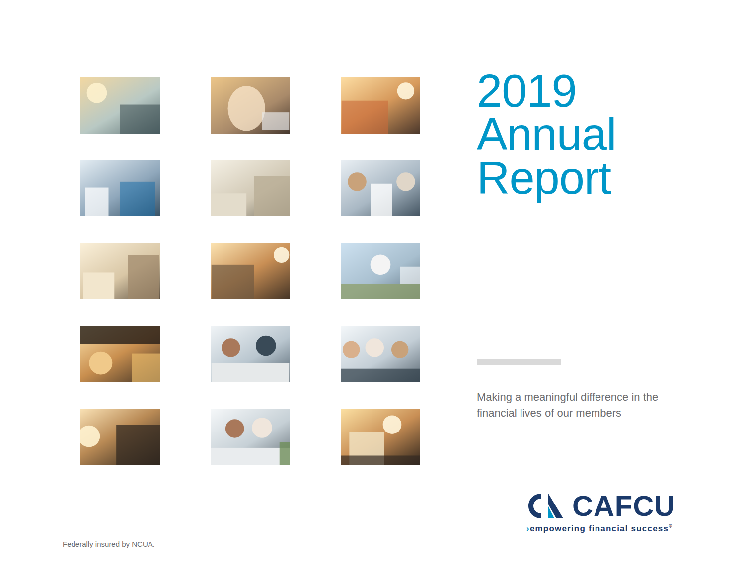2019
Annual
Report
Making a meaningful difference in the financial lives of our members
CAFCU
›empowering financial success®
Federally insured by NCUA.